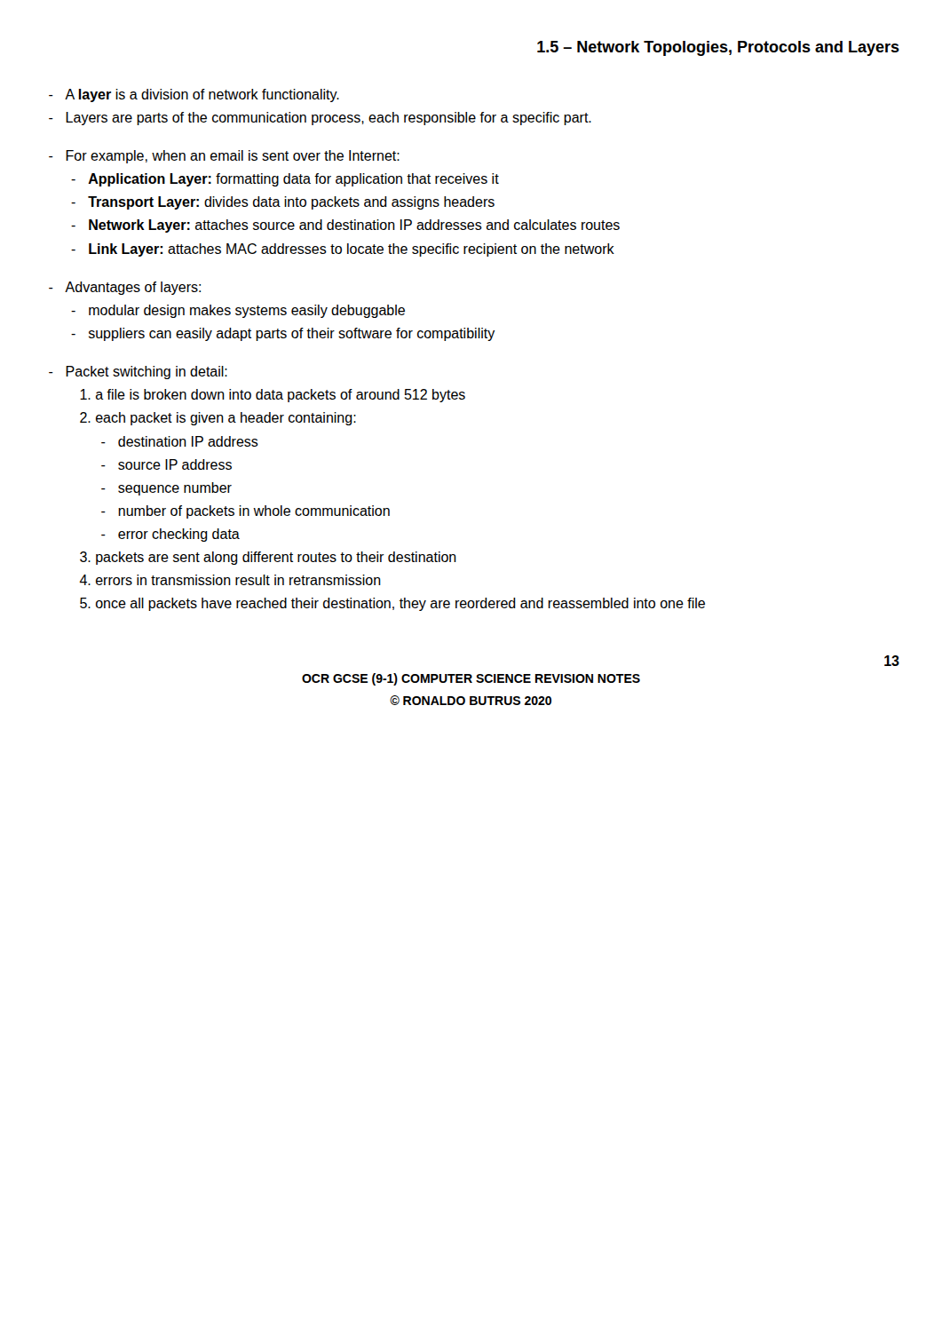1.5 – Network Topologies, Protocols and Layers
A layer is a division of network functionality.
Layers are parts of the communication process, each responsible for a specific part.
For example, when an email is sent over the Internet:
Application Layer: formatting data for application that receives it
Transport Layer: divides data into packets and assigns headers
Network Layer: attaches source and destination IP addresses and calculates routes
Link Layer: attaches MAC addresses to locate the specific recipient on the network
Advantages of layers:
modular design makes systems easily debuggable
suppliers can easily adapt parts of their software for compatibility
Packet switching in detail:
a file is broken down into data packets of around 512 bytes
each packet is given a header containing:
destination IP address
source IP address
sequence number
number of packets in whole communication
error checking data
packets are sent along different routes to their destination
errors in transmission result in retransmission
once all packets have reached their destination, they are reordered and reassembled into one file
13
OCR GCSE (9-1) COMPUTER SCIENCE REVISION NOTES
© RONALDO BUTRUS 2020